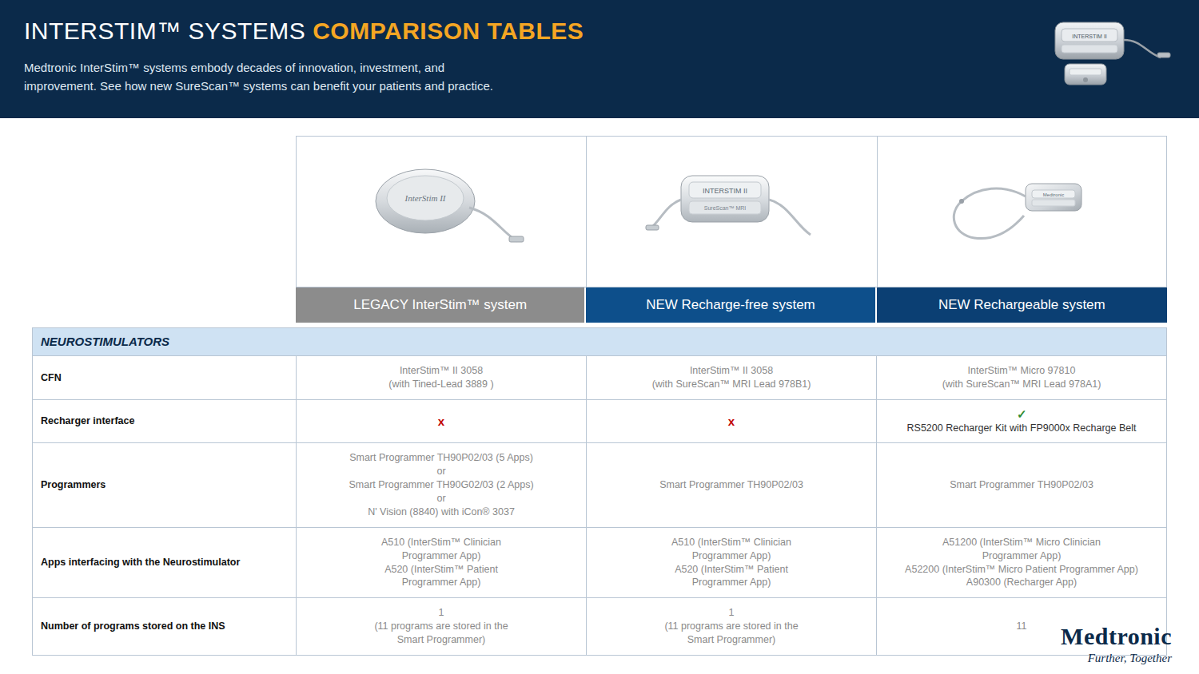InterStim™ Systems Comparison Tables
Medtronic InterStim™ systems embody decades of innovation, investment, and
improvement. See how new SureScan™ systems can benefit your patients and practice.
INTERSTIM II
InterStim II
INTERSTIM II SureScan™ MRI
Medtronic
LEGACY InterStim™ system
NEW Recharge-free system
NEW Rechargeable system
| NEUROSTIMULATORS |
| CFN | InterStim™ II 3058 (with Tined-Lead 3889 ) | InterStim™ II 3058 (with SureScan™ MRI Lead 978B1) | InterStim™ Micro 97810 (with SureScan™ MRI Lead 978A1) |
| Recharger interface | x | x | ✓ RS5200 Recharger Kit with FP9000x Recharge Belt |
| Programmers | Smart Programmer TH90P02/03 (5 Apps) or Smart Programmer TH90G02/03 (2 Apps) or N' Vision (8840) with iCon® 3037 | Smart Programmer TH90P02/03 | Smart Programmer TH90P02/03 |
| Apps interfacing with the Neurostimulator | A510 (InterStim™ Clinician Programmer App) A520 (InterStim™ Patient Programmer App) | A510 (InterStim™ Clinician Programmer App) A520 (InterStim™ Patient Programmer App) | A51200 (InterStim™ Micro Clinician Programmer App) A52200 (InterStim™ Micro Patient Programmer App) A90300 (Recharger App) |
| Number of programs stored on the INS | 1 (11 programs are stored in the Smart Programmer) | 1 (11 programs are stored in the Smart Programmer) | 11 |
Medtronic
Further, Together